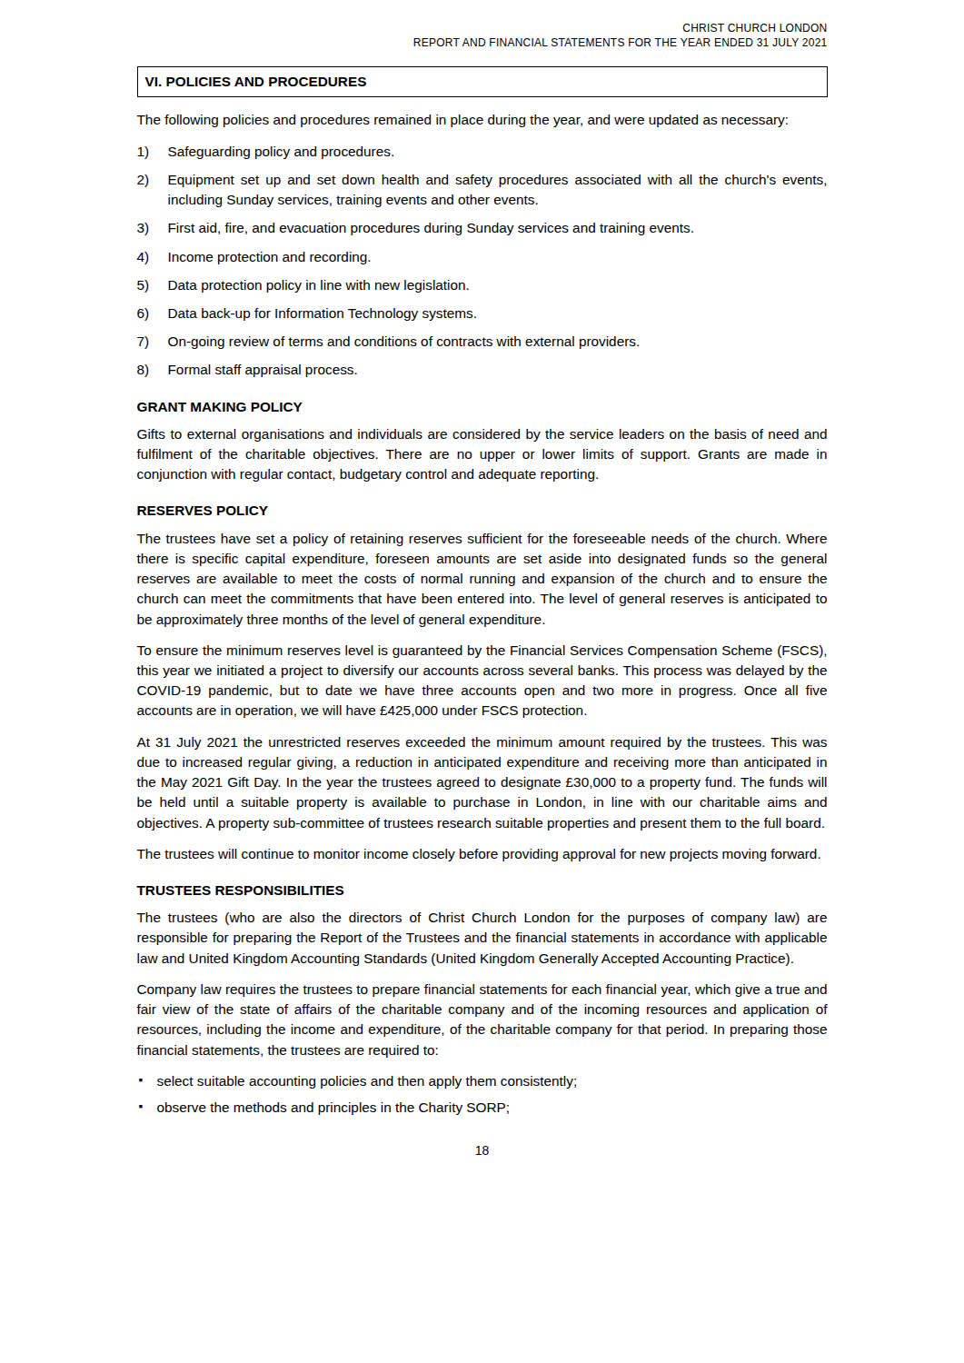CHRIST CHURCH LONDON
REPORT AND FINANCIAL STATEMENTS FOR THE YEAR ENDED 31 JULY 2021
VI. POLICIES AND PROCEDURES
The following policies and procedures remained in place during the year, and were updated as necessary:
Safeguarding policy and procedures.
Equipment set up and set down health and safety procedures associated with all the church's events, including Sunday services, training events and other events.
First aid, fire, and evacuation procedures during Sunday services and training events.
Income protection and recording.
Data protection policy in line with new legislation.
Data back-up for Information Technology systems.
On-going review of terms and conditions of contracts with external providers.
Formal staff appraisal process.
Grant Making Policy
Gifts to external organisations and individuals are considered by the service leaders on the basis of need and fulfilment of the charitable objectives. There are no upper or lower limits of support. Grants are made in conjunction with regular contact, budgetary control and adequate reporting.
Reserves Policy
The trustees have set a policy of retaining reserves sufficient for the foreseeable needs of the church. Where there is specific capital expenditure, foreseen amounts are set aside into designated funds so the general reserves are available to meet the costs of normal running and expansion of the church and to ensure the church can meet the commitments that have been entered into. The level of general reserves is anticipated to be approximately three months of the level of general expenditure.
To ensure the minimum reserves level is guaranteed by the Financial Services Compensation Scheme (FSCS), this year we initiated a project to diversify our accounts across several banks. This process was delayed by the COVID-19 pandemic, but to date we have three accounts open and two more in progress. Once all five accounts are in operation, we will have £425,000 under FSCS protection.
At 31 July 2021 the unrestricted reserves exceeded the minimum amount required by the trustees. This was due to increased regular giving, a reduction in anticipated expenditure and receiving more than anticipated in the May 2021 Gift Day. In the year the trustees agreed to designate £30,000 to a property fund. The funds will be held until a suitable property is available to purchase in London, in line with our charitable aims and objectives. A property sub-committee of trustees research suitable properties and present them to the full board.
The trustees will continue to monitor income closely before providing approval for new projects moving forward.
Trustees Responsibilities
The trustees (who are also the directors of Christ Church London for the purposes of company law) are responsible for preparing the Report of the Trustees and the financial statements in accordance with applicable law and United Kingdom Accounting Standards (United Kingdom Generally Accepted Accounting Practice).
Company law requires the trustees to prepare financial statements for each financial year, which give a true and fair view of the state of affairs of the charitable company and of the incoming resources and application of resources, including the income and expenditure, of the charitable company for that period. In preparing those financial statements, the trustees are required to:
select suitable accounting policies and then apply them consistently;
observe the methods and principles in the Charity SORP;
18